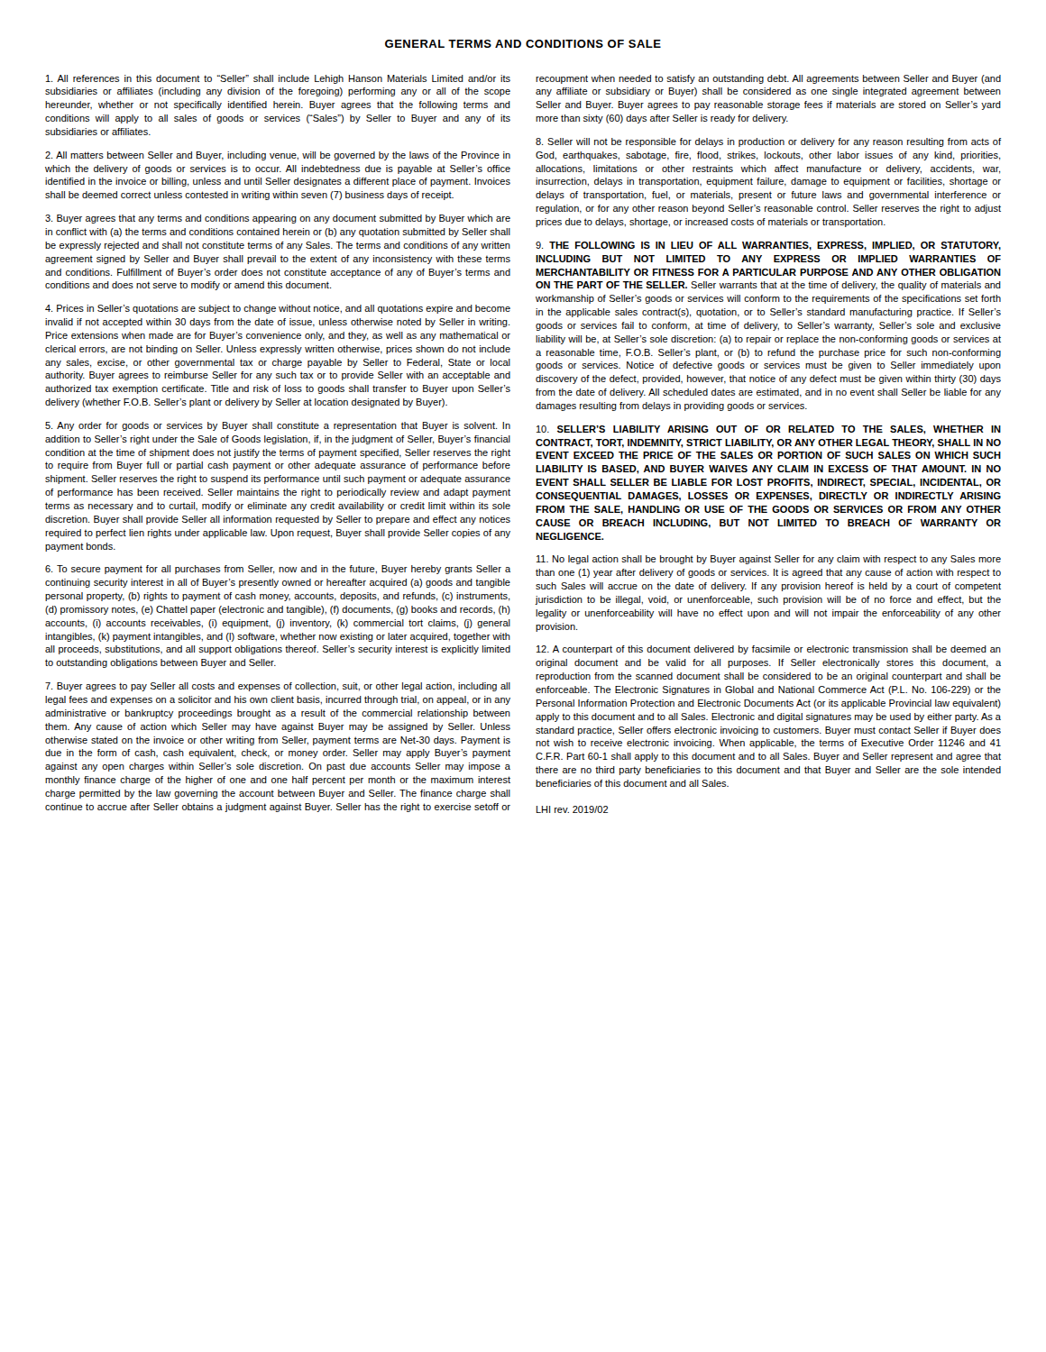GENERAL TERMS AND CONDITIONS OF SALE
1. All references in this document to “Seller” shall include Lehigh Hanson Materials Limited and/or its subsidiaries or affiliates (including any division of the foregoing) performing any or all of the scope hereunder, whether or not specifically identified herein. Buyer agrees that the following terms and conditions will apply to all sales of goods or services (“Sales”) by Seller to Buyer and any of its subsidiaries or affiliates.
2. All matters between Seller and Buyer, including venue, will be governed by the laws of the Province in which the delivery of goods or services is to occur. All indebtedness due is payable at Seller’s office identified in the invoice or billing, unless and until Seller designates a different place of payment. Invoices shall be deemed correct unless contested in writing within seven (7) business days of receipt.
3. Buyer agrees that any terms and conditions appearing on any document submitted by Buyer which are in conflict with (a) the terms and conditions contained herein or (b) any quotation submitted by Seller shall be expressly rejected and shall not constitute terms of any Sales. The terms and conditions of any written agreement signed by Seller and Buyer shall prevail to the extent of any inconsistency with these terms and conditions. Fulfillment of Buyer’s order does not constitute acceptance of any of Buyer’s terms and conditions and does not serve to modify or amend this document.
4. Prices in Seller’s quotations are subject to change without notice, and all quotations expire and become invalid if not accepted within 30 days from the date of issue, unless otherwise noted by Seller in writing. Price extensions when made are for Buyer’s convenience only, and they, as well as any mathematical or clerical errors, are not binding on Seller. Unless expressly written otherwise, prices shown do not include any sales, excise, or other governmental tax or charge payable by Seller to Federal, State or local authority. Buyer agrees to reimburse Seller for any such tax or to provide Seller with an acceptable and authorized tax exemption certificate. Title and risk of loss to goods shall transfer to Buyer upon Seller’s delivery (whether F.O.B. Seller’s plant or delivery by Seller at location designated by Buyer).
5. Any order for goods or services by Buyer shall constitute a representation that Buyer is solvent. In addition to Seller’s right under the Sale of Goods legislation, if, in the judgment of Seller, Buyer’s financial condition at the time of shipment does not justify the terms of payment specified, Seller reserves the right to require from Buyer full or partial cash payment or other adequate assurance of performance before shipment. Seller reserves the right to suspend its performance until such payment or adequate assurance of performance has been received. Seller maintains the right to periodically review and adapt payment terms as necessary and to curtail, modify or eliminate any credit availability or credit limit within its sole discretion. Buyer shall provide Seller all information requested by Seller to prepare and effect any notices required to perfect lien rights under applicable law. Upon request, Buyer shall provide Seller copies of any payment bonds.
6. To secure payment for all purchases from Seller, now and in the future, Buyer hereby grants Seller a continuing security interest in all of Buyer’s presently owned or hereafter acquired (a) goods and tangible personal property, (b) rights to payment of cash money, accounts, deposits, and refunds, (c) instruments, (d) promissory notes, (e) Chattel paper (electronic and tangible), (f) documents, (g) books and records, (h) accounts, (i) accounts receivables, (i) equipment, (j) inventory, (k) commercial tort claims, (j) general intangibles, (k) payment intangibles, and (l) software, whether now existing or later acquired, together with all proceeds, substitutions, and all support obligations thereof. Seller’s security interest is explicitly limited to outstanding obligations between Buyer and Seller.
7. Buyer agrees to pay Seller all costs and expenses of collection, suit, or other legal action, including all legal fees and expenses on a solicitor and his own client basis, incurred through trial, on appeal, or in any administrative or bankruptcy proceedings brought as a result of the commercial relationship between them. Any cause of action which Seller may have against Buyer may be assigned by Seller. Unless otherwise stated on the invoice or other writing from Seller, payment terms are Net-30 days. Payment is due in the form of cash, cash equivalent, check, or money order. Seller may apply Buyer’s payment against any open charges within Seller’s sole discretion. On past due accounts Seller may impose a monthly finance charge of the higher of one and one half percent per month or the maximum interest charge permitted by the law governing the account between Buyer and Seller. The finance charge shall continue to accrue after Seller obtains a judgment against Buyer. Seller has the right to exercise setoff or recoupment when needed to satisfy an outstanding debt. All agreements between Seller and Buyer (and any affiliate or subsidiary or Buyer) shall be considered as one single integrated agreement between Seller and Buyer. Buyer agrees to pay reasonable storage fees if materials are stored on Seller’s yard more than sixty (60) days after Seller is ready for delivery.
8. Seller will not be responsible for delays in production or delivery for any reason resulting from acts of God, earthquakes, sabotage, fire, flood, strikes, lockouts, other labor issues of any kind, priorities, allocations, limitations or other restraints which affect manufacture or delivery, accidents, war, insurrection, delays in transportation, equipment failure, damage to equipment or facilities, shortage or delays of transportation, fuel, or materials, present or future laws and governmental interference or regulation, or for any other reason beyond Seller’s reasonable control. Seller reserves the right to adjust prices due to delays, shortage, or increased costs of materials or transportation.
9. THE FOLLOWING IS IN LIEU OF ALL WARRANTIES, EXPRESS, IMPLIED, OR STATUTORY, INCLUDING BUT NOT LIMITED TO ANY EXPRESS OR IMPLIED WARRANTIES OF MERCHANTABILITY OR FITNESS FOR A PARTICULAR PURPOSE AND ANY OTHER OBLIGATION ON THE PART OF THE SELLER. Seller warrants that at the time of delivery, the quality of materials and workmanship of Seller’s goods or services will conform to the requirements of the specifications set forth in the applicable sales contract(s), quotation, or to Seller’s standard manufacturing practice. If Seller’s goods or services fail to conform, at time of delivery, to Seller’s warranty, Seller’s sole and exclusive liability will be, at Seller’s sole discretion: (a) to repair or replace the non-conforming goods or services at a reasonable time, F.O.B. Seller’s plant, or (b) to refund the purchase price for such non-conforming goods or services. Notice of defective goods or services must be given to Seller immediately upon discovery of the defect, provided, however, that notice of any defect must be given within thirty (30) days from the date of delivery. All scheduled dates are estimated, and in no event shall Seller be liable for any damages resulting from delays in providing goods or services.
10. SELLER’S LIABILITY ARISING OUT OF OR RELATED TO THE SALES, WHETHER IN CONTRACT, TORT, INDEMNITY, STRICT LIABILITY, OR ANY OTHER LEGAL THEORY, SHALL IN NO EVENT EXCEED THE PRICE OF THE SALES OR PORTION OF SUCH SALES ON WHICH SUCH LIABILITY IS BASED, AND BUYER WAIVES ANY CLAIM IN EXCESS OF THAT AMOUNT. IN NO EVENT SHALL SELLER BE LIABLE FOR LOST PROFITS, INDIRECT, SPECIAL, INCIDENTAL, OR CONSEQUENTIAL DAMAGES, LOSSES OR EXPENSES, DIRECTLY OR INDIRECTLY ARISING FROM THE SALE, HANDLING OR USE OF THE GOODS OR SERVICES OR FROM ANY OTHER CAUSE OR BREACH INCLUDING, BUT NOT LIMITED TO BREACH OF WARRANTY OR NEGLIGENCE.
11. No legal action shall be brought by Buyer against Seller for any claim with respect to any Sales more than one (1) year after delivery of goods or services. It is agreed that any cause of action with respect to such Sales will accrue on the date of delivery. If any provision hereof is held by a court of competent jurisdiction to be illegal, void, or unenforceable, such provision will be of no force and effect, but the legality or unenforceability will have no effect upon and will not impair the enforceability of any other provision.
12. A counterpart of this document delivered by facsimile or electronic transmission shall be deemed an original document and be valid for all purposes. If Seller electronically stores this document, a reproduction from the scanned document shall be considered to be an original counterpart and shall be enforceable. The Electronic Signatures in Global and National Commerce Act (P.L. No. 106-229) or the Personal Information Protection and Electronic Documents Act (or its applicable Provincial law equivalent) apply to this document and to all Sales. Electronic and digital signatures may be used by either party. As a standard practice, Seller offers electronic invoicing to customers. Buyer must contact Seller if Buyer does not wish to receive electronic invoicing. When applicable, the terms of Executive Order 11246 and 41 C.F.R. Part 60-1 shall apply to this document and to all Sales. Buyer and Seller represent and agree that there are no third party beneficiaries to this document and that Buyer and Seller are the sole intended beneficiaries of this document and all Sales.
LHI rev. 2019/02